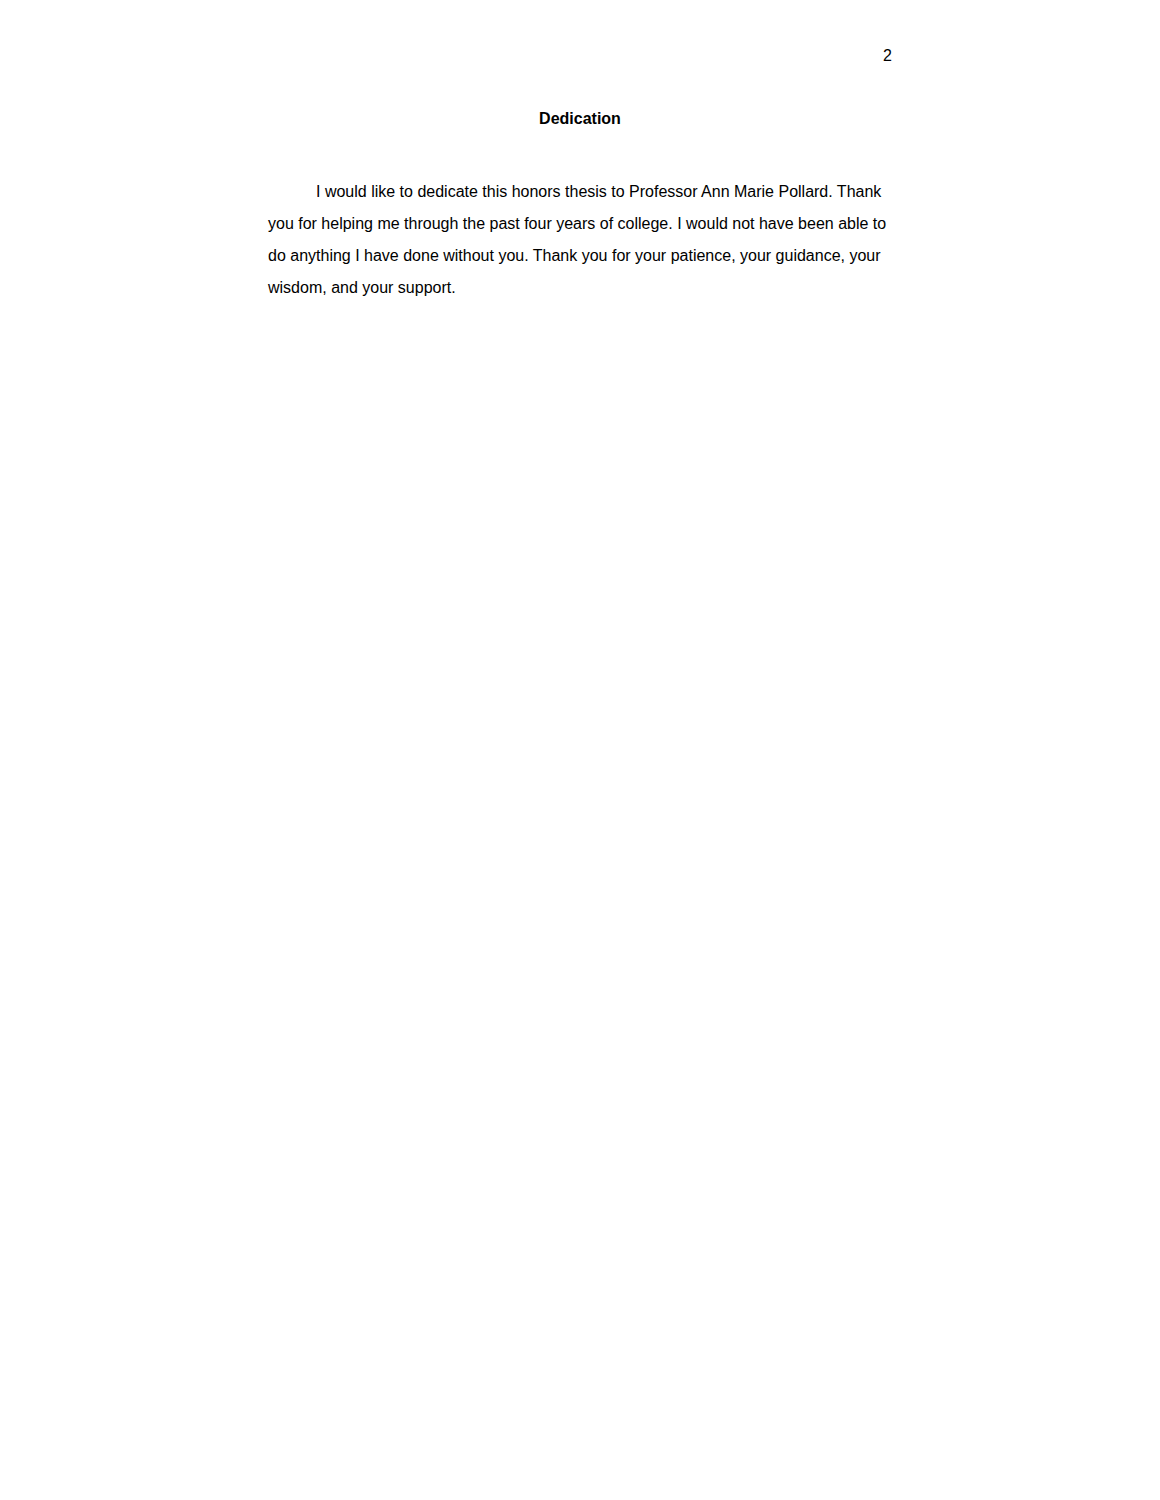2
Dedication
I would like to dedicate this honors thesis to Professor Ann Marie Pollard. Thank you for helping me through the past four years of college. I would not have been able to do anything I have done without you. Thank you for your patience, your guidance, your wisdom, and your support.